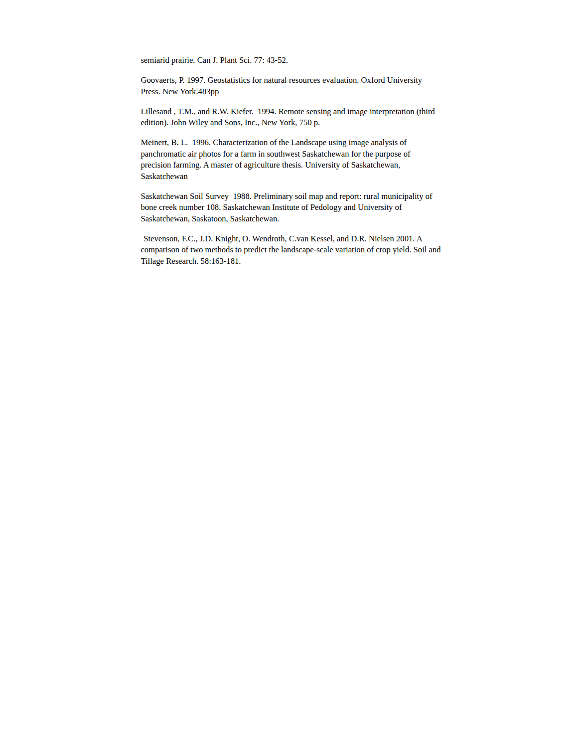semiarid prairie. Can J. Plant Sci. 77: 43-52.
Goovaerts, P. 1997. Geostatistics for natural resources evaluation. Oxford University Press. New York.483pp
Lillesand , T.M., and R.W. Kiefer. 1994. Remote sensing and image interpretation (third edition). John Wiley and Sons, Inc., New York, 750 p.
Meinert, B. L. 1996. Characterization of the Landscape using image analysis of panchromatic air photos for a farm in southwest Saskatchewan for the purpose of precision farming. A master of agriculture thesis. University of Saskatchewan, Saskatchewan
Saskatchewan Soil Survey 1988. Preliminary soil map and report: rural municipality of bone creek number 108. Saskatchewan Institute of Pedology and University of Saskatchewan, Saskatoon, Saskatchewan.
Stevenson, F.C., J.D. Knight, O. Wendroth, C.van Kessel, and D.R. Nielsen 2001. A comparison of two methods to predict the landscape-scale variation of crop yield. Soil and Tillage Research. 58:163-181.